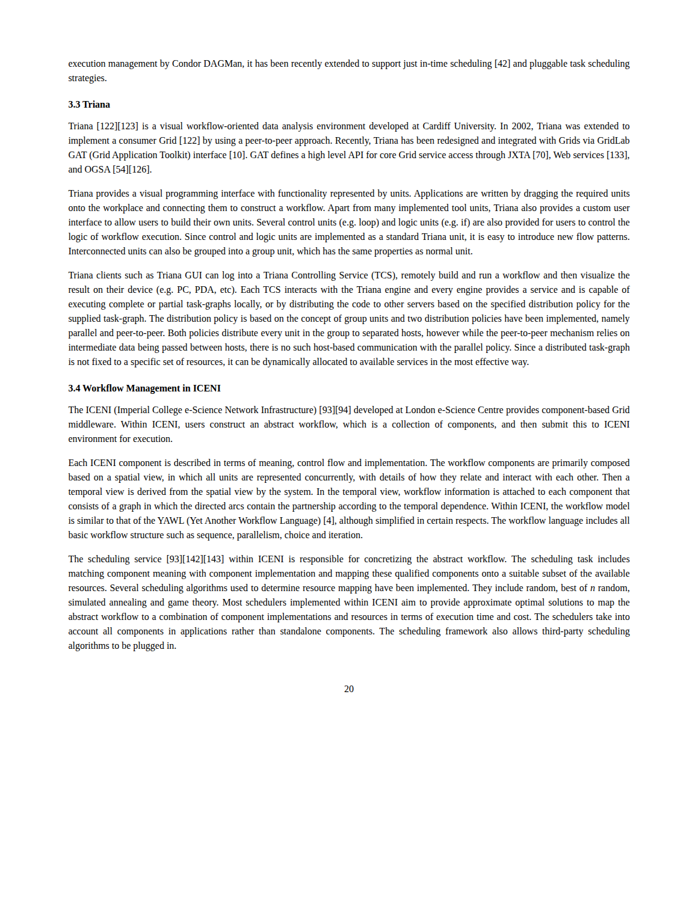execution management by Condor DAGMan, it has been recently extended to support just in-time scheduling [42] and pluggable task scheduling strategies.
3.3 Triana
Triana [122][123] is a visual workflow-oriented data analysis environment developed at Cardiff University. In 2002, Triana was extended to implement a consumer Grid [122] by using a peer-to-peer approach. Recently, Triana has been redesigned and integrated with Grids via GridLab GAT (Grid Application Toolkit) interface [10]. GAT defines a high level API for core Grid service access through JXTA [70], Web services [133], and OGSA [54][126].
Triana provides a visual programming interface with functionality represented by units. Applications are written by dragging the required units onto the workplace and connecting them to construct a workflow. Apart from many implemented tool units, Triana also provides a custom user interface to allow users to build their own units. Several control units (e.g. loop) and logic units (e.g. if) are also provided for users to control the logic of workflow execution. Since control and logic units are implemented as a standard Triana unit, it is easy to introduce new flow patterns. Interconnected units can also be grouped into a group unit, which has the same properties as normal unit.
Triana clients such as Triana GUI can log into a Triana Controlling Service (TCS), remotely build and run a workflow and then visualize the result on their device (e.g. PC, PDA, etc). Each TCS interacts with the Triana engine and every engine provides a service and is capable of executing complete or partial task-graphs locally, or by distributing the code to other servers based on the specified distribution policy for the supplied task-graph. The distribution policy is based on the concept of group units and two distribution policies have been implemented, namely parallel and peer-to-peer. Both policies distribute every unit in the group to separated hosts, however while the peer-to-peer mechanism relies on intermediate data being passed between hosts, there is no such host-based communication with the parallel policy. Since a distributed task-graph is not fixed to a specific set of resources, it can be dynamically allocated to available services in the most effective way.
3.4 Workflow Management in ICENI
The ICENI (Imperial College e-Science Network Infrastructure) [93][94] developed at London e-Science Centre provides component-based Grid middleware. Within ICENI, users construct an abstract workflow, which is a collection of components, and then submit this to ICENI environment for execution.
Each ICENI component is described in terms of meaning, control flow and implementation. The workflow components are primarily composed based on a spatial view, in which all units are represented concurrently, with details of how they relate and interact with each other. Then a temporal view is derived from the spatial view by the system. In the temporal view, workflow information is attached to each component that consists of a graph in which the directed arcs contain the partnership according to the temporal dependence. Within ICENI, the workflow model is similar to that of the YAWL (Yet Another Workflow Language) [4], although simplified in certain respects. The workflow language includes all basic workflow structure such as sequence, parallelism, choice and iteration.
The scheduling service [93][142][143] within ICENI is responsible for concretizing the abstract workflow. The scheduling task includes matching component meaning with component implementation and mapping these qualified components onto a suitable subset of the available resources. Several scheduling algorithms used to determine resource mapping have been implemented. They include random, best of n random, simulated annealing and game theory. Most schedulers implemented within ICENI aim to provide approximate optimal solutions to map the abstract workflow to a combination of component implementations and resources in terms of execution time and cost. The schedulers take into account all components in applications rather than standalone components. The scheduling framework also allows third-party scheduling algorithms to be plugged in.
20